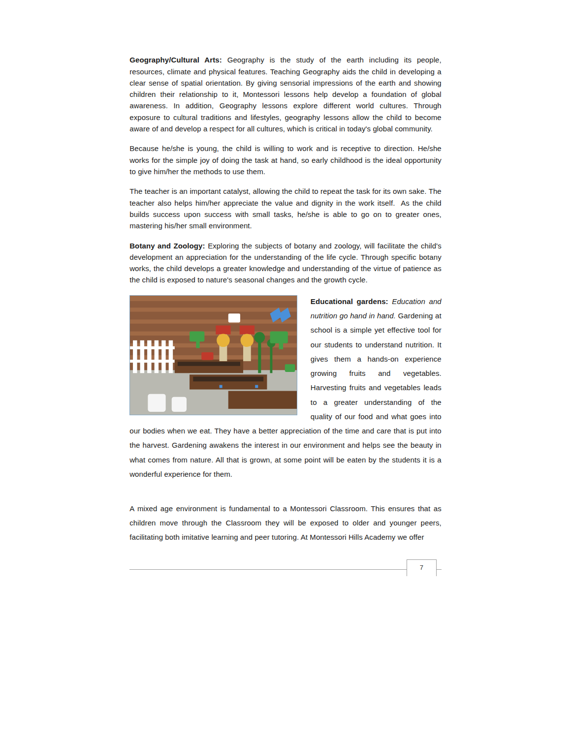Geography/Cultural Arts: Geography is the study of the earth including its people, resources, climate and physical features. Teaching Geography aids the child in developing a clear sense of spatial orientation. By giving sensorial impressions of the earth and showing children their relationship to it, Montessori lessons help develop a foundation of global awareness. In addition, Geography lessons explore different world cultures. Through exposure to cultural traditions and lifestyles, geography lessons allow the child to become aware of and develop a respect for all cultures, which is critical in today's global community.
Because he/she is young, the child is willing to work and is receptive to direction. He/she works for the simple joy of doing the task at hand, so early childhood is the ideal opportunity to give him/her the methods to use them.
The teacher is an important catalyst, allowing the child to repeat the task for its own sake. The teacher also helps him/her appreciate the value and dignity in the work itself. As the child builds success upon success with small tasks, he/she is able to go on to greater ones, mastering his/her small environment.
Botany and Zoology: Exploring the subjects of botany and zoology, will facilitate the child's development an appreciation for the understanding of the life cycle. Through specific botany works, the child develops a greater knowledge and understanding of the virtue of patience as the child is exposed to nature's seasonal changes and the growth cycle.
Educational gardens: Education and nutrition go hand in hand. Gardening at school is a simple yet effective tool for our students to understand nutrition. It gives them a hands-on experience growing fruits and vegetables. Harvesting fruits and vegetables leads to a greater understanding of the quality of our food and what goes into our bodies when we eat. They have a better appreciation of the time and care that is put into the harvest. Gardening awakens the interest in our environment and helps see the beauty in what comes from nature. All that is grown, at some point will be eaten by the students it is a wonderful experience for them.
A mixed age environment is fundamental to a Montessori Classroom. This ensures that as children move through the Classroom they will be exposed to older and younger peers, facilitating both imitative learning and peer tutoring. At Montessori Hills Academy we offer
7